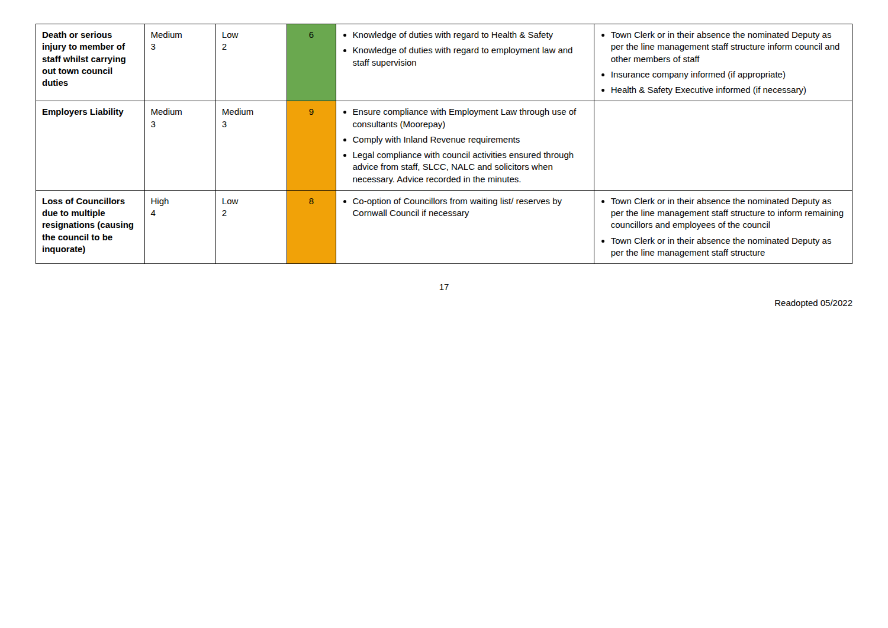| Death or serious injury to member of staff whilst carrying out town council duties | Medium 3 | Low 2 | 6 | Knowledge of duties with regard to Health & Safety Knowledge of duties with regard to employment law and staff supervision | Town Clerk or in their absence the nominated Deputy as per the line management staff structure inform council and other members of staff Insurance company informed (if appropriate) Health & Safety Executive informed (if necessary) |
| Employers Liability | Medium 3 | Medium 3 | 9 | Ensure compliance with Employment Law through use of consultants (Moorepay) Comply with Inland Revenue requirements Legal compliance with council activities ensured through advice from staff, SLCC, NALC and solicitors when necessary. Advice recorded in the minutes. | |
| Loss of Councillors due to multiple resignations (causing the council to be inquorate) | High 4 | Low 2 | 8 | Co-option of Councillors from waiting list/ reserves by Cornwall Council if necessary | Town Clerk or in their absence the nominated Deputy as per the line management staff structure to inform remaining councillors and employees of the council Town Clerk or in their absence the nominated Deputy as per the line management staff structure |
17
Readopted 05/2022